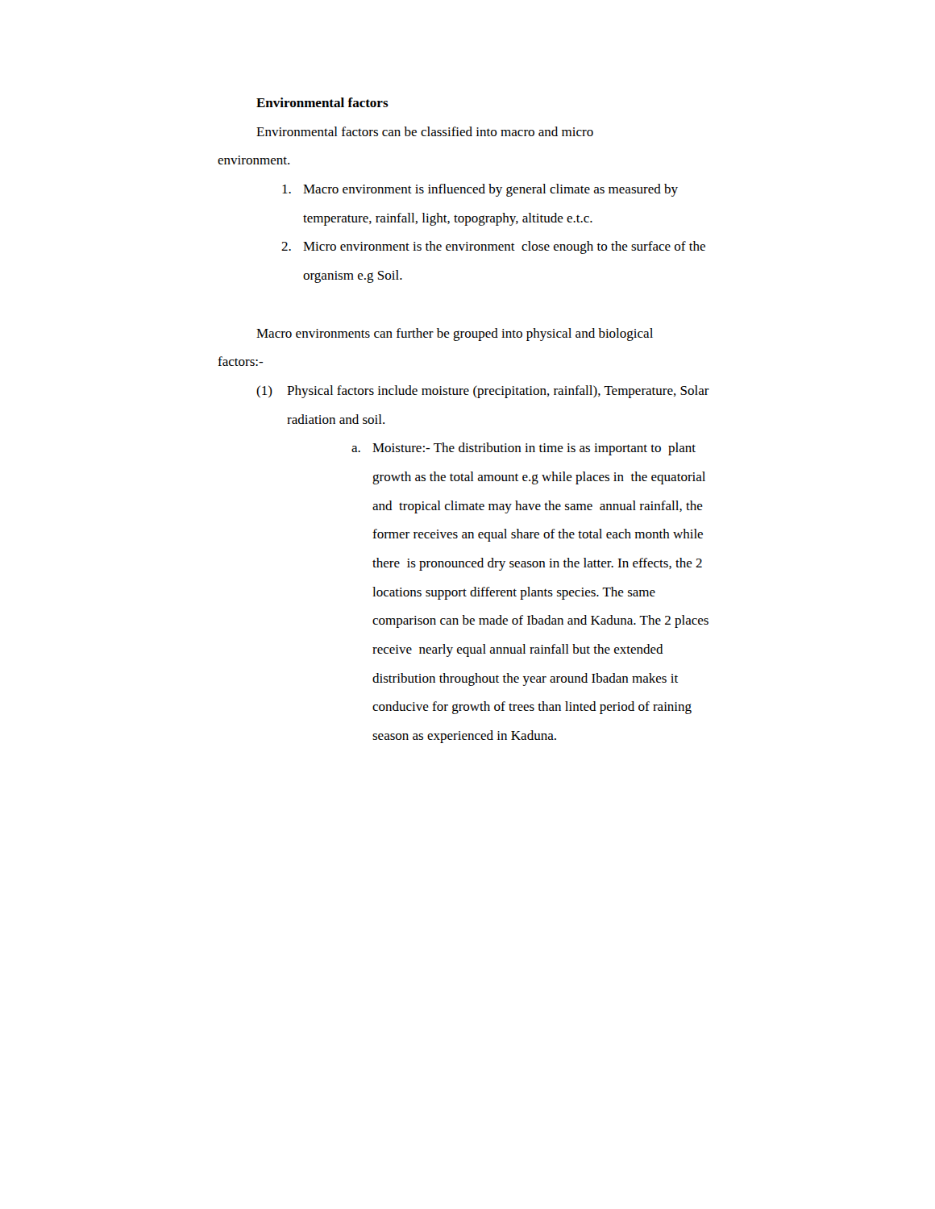Environmental factors
Environmental factors can be classified into macro and micro
environment.
Macro environment is influenced by general climate as measured by temperature, rainfall, light, topography, altitude e.t.c.
Micro environment is the environment close enough to the surface of the organism e.g Soil.
Macro environments can further be grouped into physical and biological
factors:-
Physical factors include moisture (precipitation, rainfall), Temperature, Solar radiation and soil.
Moisture:- The distribution in time is as important to plant growth as the total amount e.g while places in the equatorial and tropical climate may have the same annual rainfall, the former receives an equal share of the total each month while there is pronounced dry season in the latter. In effects, the 2 locations support different plants species. The same comparison can be made of Ibadan and Kaduna. The 2 places receive nearly equal annual rainfall but the extended distribution throughout the year around Ibadan makes it conducive for growth of trees than linted period of raining season as experienced in Kaduna.